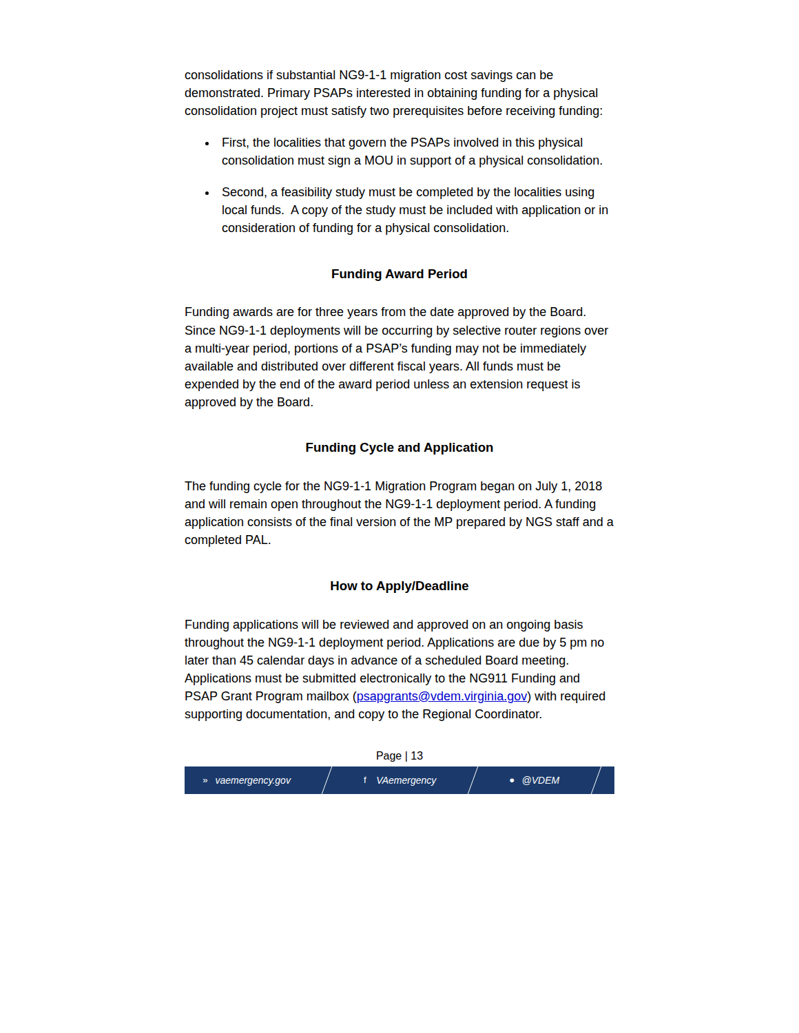consolidations if substantial NG9-1-1 migration cost savings can be demonstrated. Primary PSAPs interested in obtaining funding for a physical consolidation project must satisfy two prerequisites before receiving funding:
First, the localities that govern the PSAPs involved in this physical consolidation must sign a MOU in support of a physical consolidation.
Second, a feasibility study must be completed by the localities using local funds. A copy of the study must be included with application or in consideration of funding for a physical consolidation.
Funding Award Period
Funding awards are for three years from the date approved by the Board. Since NG9-1-1 deployments will be occurring by selective router regions over a multi-year period, portions of a PSAP’s funding may not be immediately available and distributed over different fiscal years. All funds must be expended by the end of the award period unless an extension request is approved by the Board.
Funding Cycle and Application
The funding cycle for the NG9-1-1 Migration Program began on July 1, 2018 and will remain open throughout the NG9-1-1 deployment period. A funding application consists of the final version of the MP prepared by NGS staff and a completed PAL.
How to Apply/Deadline
Funding applications will be reviewed and approved on an ongoing basis throughout the NG9-1-1 deployment period. Applications are due by 5 pm no later than 45 calendar days in advance of a scheduled Board meeting. Applications must be submitted electronically to the NG911 Funding and PSAP Grant Program mailbox (psapgrants@vdem.virginia.gov) with required supporting documentation, and copy to the Regional Coordinator.
Page | 13
» vaemergency.gov
f VAemergency
● @VDEM